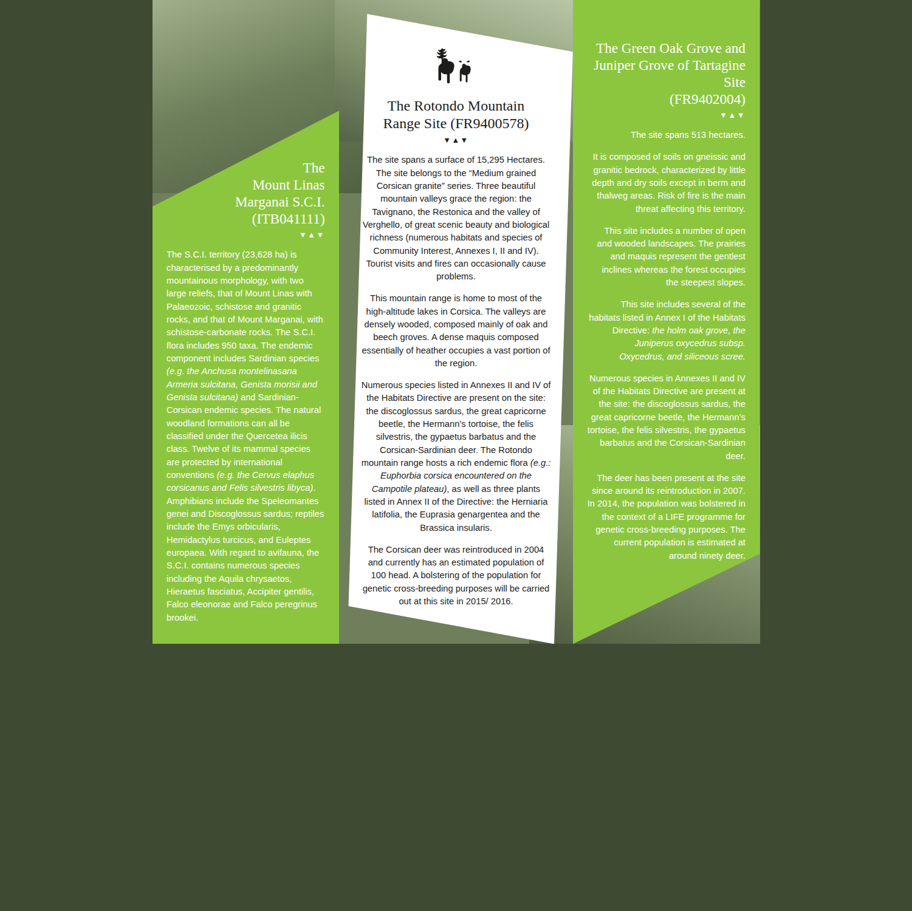The
Mount Linas
Marganai S.C.I.
(ITB041111)
▼▲▼
The S.C.I. territory (23,628 ha) is characterised by a predominantly mountainous morphology, with two large reliefs, that of Mount Linas with Palaeozoic, schistose and granitic rocks, and that of Mount Marganai, with schistose-carbonate rocks. The S.C.I. flora includes 950 taxa. The endemic component includes Sardinian species (e.g. the Anchusa montelinasana Armeria sulcitana, Genista morisii and Genista sulcitana) and Sardinian-Corsican endemic species. The natural woodland formations can all be classified under the Quercetea ilicis class. Twelve of its mammal species are protected by international conventions (e.g. the Cervus elaphus corsicanus and Felis silvestris libyca). Amphibians include the Speleomantes genei and Discoglossus sardus; reptiles include the Emys orbicularis, Hemidactylus turcicus, and Euleptes europaea. With regard to avifauna, the S.C.I. contains numerous species including the Aquila chrysaetos, Hieraetus fasciatus, Accipiter gentilis, Falco eleonorae and Falco peregrinus brookei.
The Rotondo Mountain
Range Site (FR9400578)
▼▲▼
The site spans a surface of 15,295 Hectares. The site belongs to the “Medium grained Corsican granite” series. Three beautiful mountain valleys grace the region: the Tavignano, the Restonica and the valley of Verghello, of great scenic beauty and biological richness (numerous habitats and species of Community Interest, Annexes I, II and IV). Tourist visits and fires can occasionally cause problems.
This mountain range is home to most of the high-altitude lakes in Corsica. The valleys are densely wooded, composed mainly of oak and beech groves. A dense maquis composed essentially of heather occupies a vast portion of the region.
Numerous species listed in Annexes II and IV of the Habitats Directive are present on the site: the discoglossus sardus, the great capricorne beetle, the Hermann’s tortoise, the felis silvestris, the gypaetus barbatus and the Corsican-Sardinian deer. The Rotondo mountain range hosts a rich endemic flora (e.g.: Euphorbia corsica encountered on the Campotile plateau), as well as three plants listed in Annex II of the Directive: the Herniaria latifolia, the Euprasia genargentea and the Brassica insularis.
The Corsican deer was reintroduced in 2004 and currently has an estimated population of 100 head. A bolstering of the population for genetic cross-breeding purposes will be carried out at this site in 2015/ 2016.
The Green Oak Grove and
Juniper Grove of Tartagine Site
(FR9402004)
▼▲▼
The site spans 513 hectares.
It is composed of soils on gneissic and granitic bedrock, characterized by little depth and dry soils except in berm and thalweg areas. Risk of fire is the main threat affecting this territory.
This site includes a number of open and wooded landscapes. The prairies and maquis represent the gentlest inclines whereas the forest occupies the steepest slopes.
This site includes several of the habitats listed in Annex I of the Habitats Directive: the holm oak grove, the Juniperus oxycedrus subsp. Oxycedrus, and siliceous scree.
Numerous species in Annexes II and IV of the Habitats Directive are present at the site: the discoglossus sardus, the great capricorne beetle, the Hermann’s tortoise, the felis silvestris, the gypaetus barbatus and the Corsican-Sardinian deer.
The deer has been present at the site since around its reintroduction in 2007. In 2014, the population was bolstered in the context of a LIFE programme for genetic cross-breeding purposes. The current population is estimated at around ninety deer.